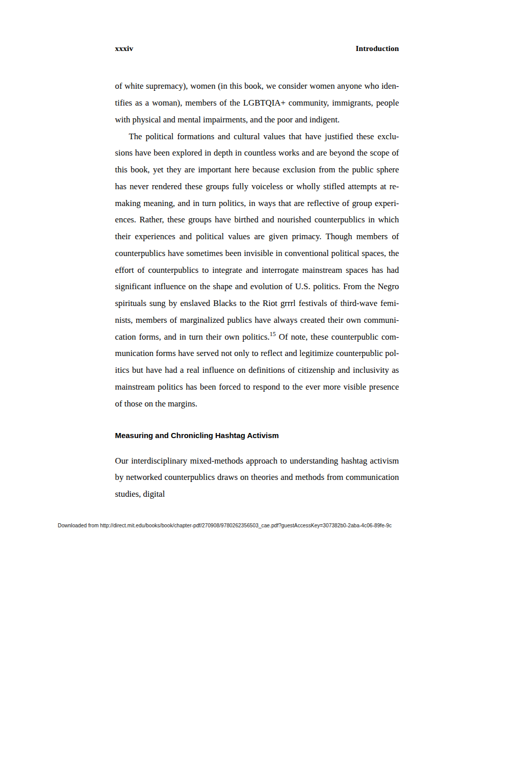xxxiv Introduction
of white supremacy), women (in this book, we consider women anyone who identifies as a woman), members of the LGBTQIA+ community, immigrants, people with physical and mental impairments, and the poor and indigent.
The political formations and cultural values that have justified these exclusions have been explored in depth in countless works and are beyond the scope of this book, yet they are important here because exclusion from the public sphere has never rendered these groups fully voiceless or wholly stifled attempts at remaking meaning, and in turn politics, in ways that are reflective of group experiences. Rather, these groups have birthed and nourished counterpublics in which their experiences and political values are given primacy. Though members of counterpublics have sometimes been invisible in conventional political spaces, the effort of counterpublics to integrate and interrogate mainstream spaces has had significant influence on the shape and evolution of U.S. politics. From the Negro spirituals sung by enslaved Blacks to the Riot grrrl festivals of third-wave feminists, members of marginalized publics have always created their own communication forms, and in turn their own politics.15 Of note, these counterpublic communication forms have served not only to reflect and legitimize counterpublic politics but have had a real influence on definitions of citizenship and inclusivity as mainstream politics has been forced to respond to the ever more visible presence of those on the margins.
Measuring and Chronicling Hashtag Activism
Our interdisciplinary mixed-methods approach to understanding hashtag activism by networked counterpublics draws on theories and methods from communication studies, digital
Downloaded from http://direct.mit.edu/books/book/chapter-pdf/270908/9780262356503_cae.pdf?guestAccessKey=307382b0-2aba-4c06-89fe-9c